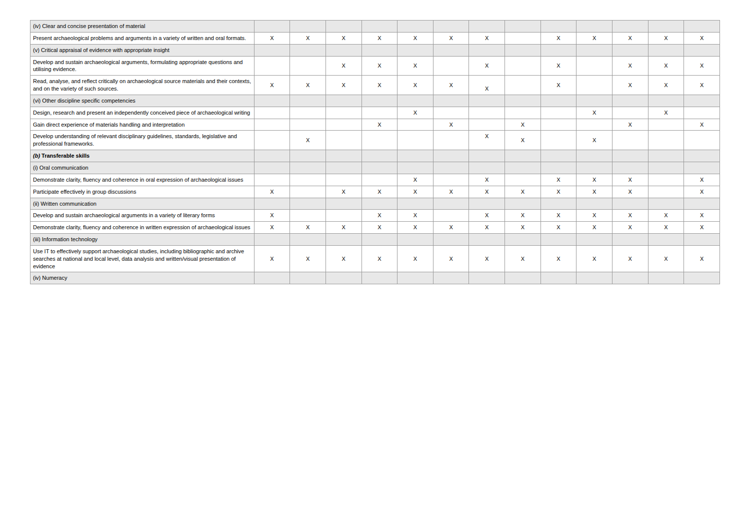| (iv) Clear and concise presentation of material | | | | | | | | | | | | | |
| Present archaeological problems and arguments in a variety of written and oral formats. | X | X | X | X | X | X | X | | X | X | X | X | X |
| (v) Critical appraisal of evidence with appropriate insight | | | | | | | | | | | | | |
| Develop and sustain archaeological arguments, formulating appropriate questions and utilising evidence. | | | X | X | X | | X | | X | | X | X | X |
| Read, analyse, and reflect critically on archaeological source materials and their contexts, and on the variety of such sources. | X | X | X | X | X | X | X | | X | | X | X | X |
| (vi) Other discipline specific competencies | | | | | | | | | | | | | |
| Design, research and present an independently conceived piece of archaeological writing | | | | | X | | | | | X | | X | |
| Gain direct experience of materials handling and interpretation | | | | X | | X | | X | | | X | | X |
| Develop understanding of relevant disciplinary guidelines, standards, legislative and professional frameworks. | | X | | | | | X | X | | X | | | |
| (b) Transferable skills | | | | | | | | | | | | | |
| (i) Oral communication | | | | | | | | | | | | | |
| Demonstrate clarity, fluency and coherence in oral expression of archaeological issues | | | | | X | | X | | X | X | X | | X |
| Participate effectively in group discussions | X | | X | X | X | X | X | X | X | X | X | | X |
| (ii) Written communication | | | | | | | | | | | | | |
| Develop and sustain archaeological arguments in a variety of literary forms | X | | | X | X | | X | X | X | X | X | X | X |
| Demonstrate clarity, fluency and coherence in written expression of archaeological issues | X | X | X | X | X | X | X | X | X | X | X | X | X |
| (iii) Information technology | | | | | | | | | | | | | |
| Use IT to effectively support archaeological studies, including bibliographic and archive searches at national and local level, data analysis and written/visual presentation of evidence | X | X | X | X | X | X | X | X | X | X | X | X | X |
| (iv) Numeracy | | | | | | | | | | | | | |